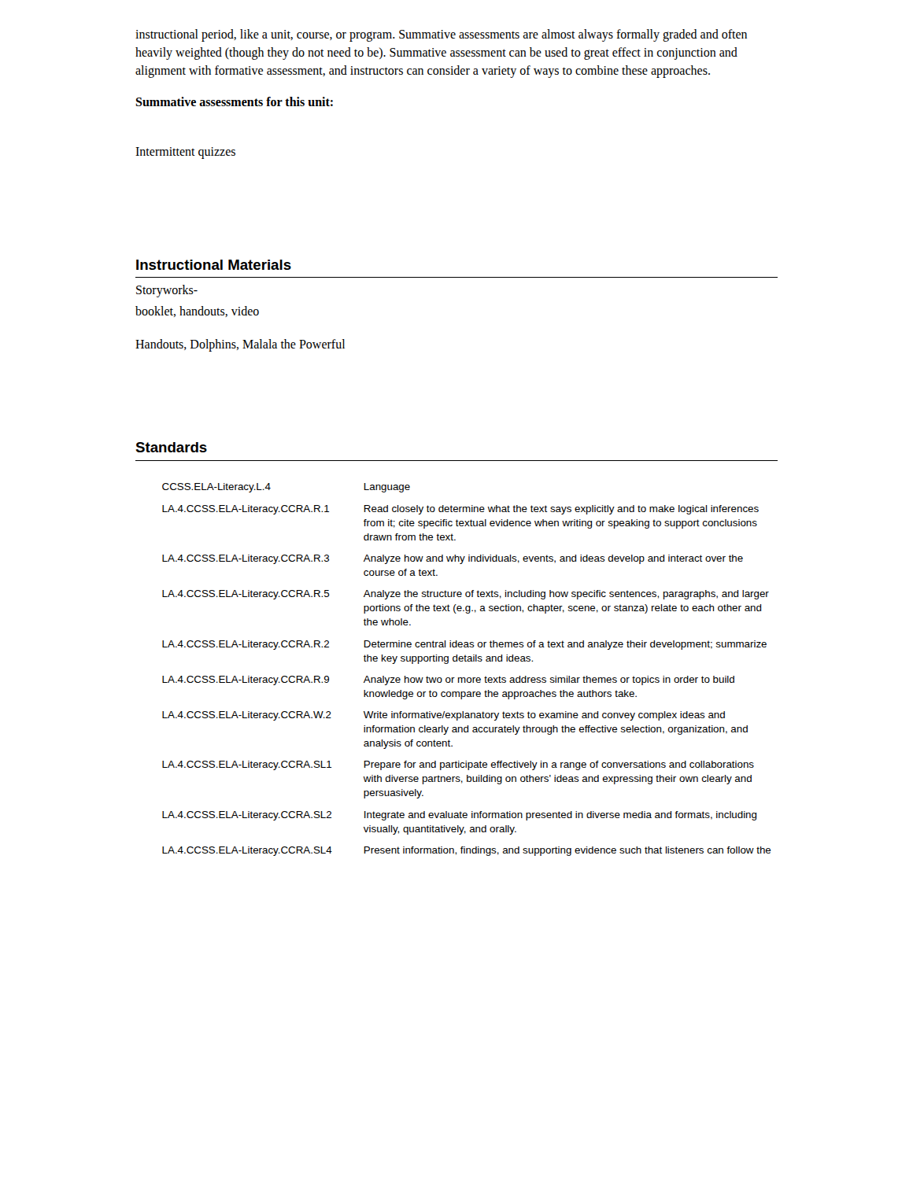instructional period, like a unit, course, or program. Summative assessments are almost always formally graded and often heavily weighted (though they do not need to be). Summative assessment can be used to great effect in conjunction and alignment with formative assessment, and instructors can consider a variety of ways to combine these approaches.
Summative assessments for this unit:
Intermittent quizzes
Instructional Materials
Storyworks-
booklet, handouts, video
Handouts, Dolphins, Malala the Powerful
Standards
| CCSS.ELA-Literacy.L.4 | Language |
| LA.4.CCSS.ELA-Literacy.CCRA.R.1 | Read closely to determine what the text says explicitly and to make logical inferences from it; cite specific textual evidence when writing or speaking to support conclusions drawn from the text. |
| LA.4.CCSS.ELA-Literacy.CCRA.R.3 | Analyze how and why individuals, events, and ideas develop and interact over the course of a text. |
| LA.4.CCSS.ELA-Literacy.CCRA.R.5 | Analyze the structure of texts, including how specific sentences, paragraphs, and larger portions of the text (e.g., a section, chapter, scene, or stanza) relate to each other and the whole. |
| LA.4.CCSS.ELA-Literacy.CCRA.R.2 | Determine central ideas or themes of a text and analyze their development; summarize the key supporting details and ideas. |
| LA.4.CCSS.ELA-Literacy.CCRA.R.9 | Analyze how two or more texts address similar themes or topics in order to build knowledge or to compare the approaches the authors take. |
| LA.4.CCSS.ELA-Literacy.CCRA.W.2 | Write informative/explanatory texts to examine and convey complex ideas and information clearly and accurately through the effective selection, organization, and analysis of content. |
| LA.4.CCSS.ELA-Literacy.CCRA.SL1 | Prepare for and participate effectively in a range of conversations and collaborations with diverse partners, building on others' ideas and expressing their own clearly and persuasively. |
| LA.4.CCSS.ELA-Literacy.CCRA.SL2 | Integrate and evaluate information presented in diverse media and formats, including visually, quantitatively, and orally. |
| LA.4.CCSS.ELA-Literacy.CCRA.SL4 | Present information, findings, and supporting evidence such that listeners can follow the |